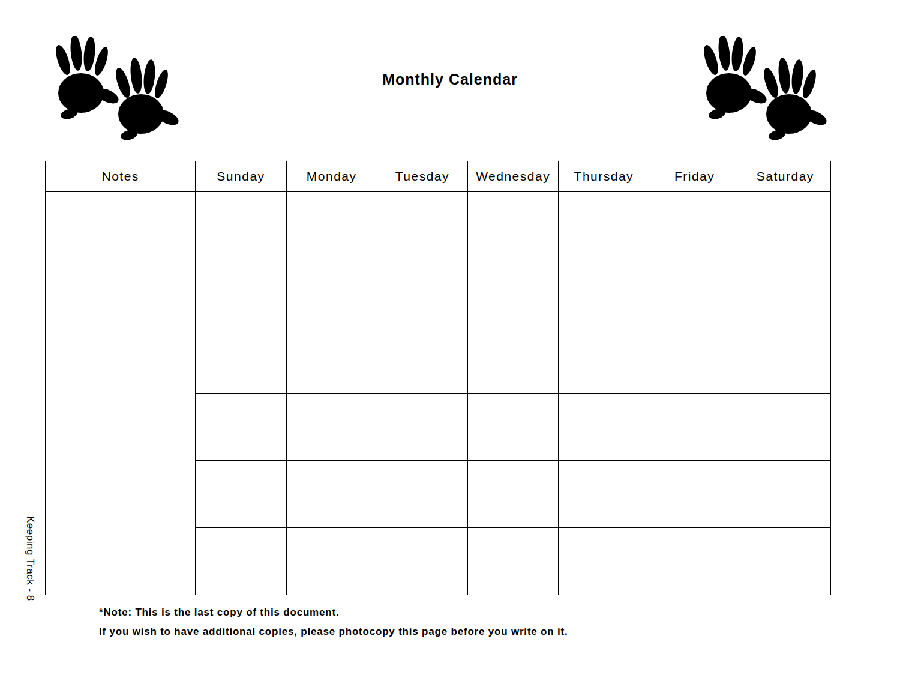Monthly Calendar
| Notes | Sunday | Monday | Tuesday | Wednesday | Thursday | Friday | Saturday |
| --- | --- | --- | --- | --- | --- | --- | --- |
*Note: This is the last copy of this document.
If you wish to have additional copies, please photocopy this page before you write on it.
Keeping Track - 8